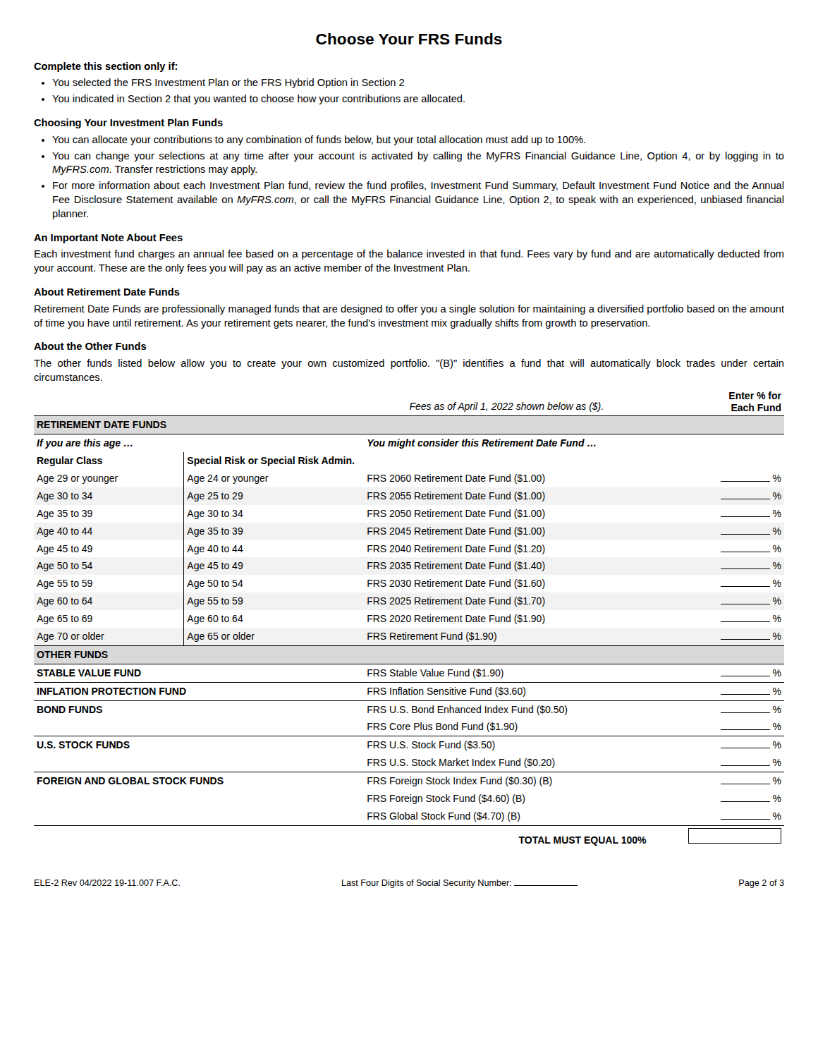Choose Your FRS Funds
Complete this section only if:
You selected the FRS Investment Plan or the FRS Hybrid Option in Section 2
You indicated in Section 2 that you wanted to choose how your contributions are allocated.
Choosing Your Investment Plan Funds
You can allocate your contributions to any combination of funds below, but your total allocation must add up to 100%.
You can change your selections at any time after your account is activated by calling the MyFRS Financial Guidance Line, Option 4, or by logging in to MyFRS.com. Transfer restrictions may apply.
For more information about each Investment Plan fund, review the fund profiles, Investment Fund Summary, Default Investment Fund Notice and the Annual Fee Disclosure Statement available on MyFRS.com, or call the MyFRS Financial Guidance Line, Option 2, to speak with an experienced, unbiased financial planner.
An Important Note About Fees
Each investment fund charges an annual fee based on a percentage of the balance invested in that fund. Fees vary by fund and are automatically deducted from your account. These are the only fees you will pay as an active member of the Investment Plan.
About Retirement Date Funds
Retirement Date Funds are professionally managed funds that are designed to offer you a single solution for maintaining a diversified portfolio based on the amount of time you have until retirement. As your retirement gets nearer, the fund's investment mix gradually shifts from growth to preservation.
About the Other Funds
The other funds listed below allow you to create your own customized portfolio. "(B)" identifies a fund that will automatically block trades under certain circumstances.
| | Fees as of April 1, 2022 shown below as ($). | Enter % for Each Fund |
| RETIREMENT DATE FUNDS |
| If you are this age … | You might consider this Retirement Date Fund … |
| Regular Class | Special Risk or Special Risk Admin. | | |
| Age 29 or younger | Age 24 or younger | FRS 2060 Retirement Date Fund ($1.00) | % |
| Age 30 to 34 | Age 25 to 29 | FRS 2055 Retirement Date Fund ($1.00) | % |
| Age 35 to 39 | Age 30 to 34 | FRS 2050 Retirement Date Fund ($1.00) | % |
| Age 40 to 44 | Age 35 to 39 | FRS 2045 Retirement Date Fund ($1.00) | % |
| Age 45 to 49 | Age 40 to 44 | FRS 2040 Retirement Date Fund ($1.20) | % |
| Age 50 to 54 | Age 45 to 49 | FRS 2035 Retirement Date Fund ($1.40) | % |
| Age 55 to 59 | Age 50 to 54 | FRS 2030 Retirement Date Fund ($1.60) | % |
| Age 60 to 64 | Age 55 to 59 | FRS 2025 Retirement Date Fund ($1.70) | % |
| Age 65 to 69 | Age 60 to 64 | FRS 2020 Retirement Date Fund ($1.90) | % |
| Age 70 or older | Age 65 or older | FRS Retirement Fund ($1.90) | % |
| OTHER FUNDS |
| STABLE VALUE FUND | FRS Stable Value Fund ($1.90) | % |
| INFLATION PROTECTION FUND | FRS Inflation Sensitive Fund ($3.60) | % |
| BOND FUNDS | FRS U.S. Bond Enhanced Index Fund ($0.50) | % |
| | FRS Core Plus Bond Fund ($1.90) | % |
| U.S. STOCK FUNDS | FRS U.S. Stock Fund ($3.50) | % |
| | FRS U.S. Stock Market Index Fund ($0.20) | % |
| FOREIGN AND GLOBAL STOCK FUNDS | FRS Foreign Stock Index Fund ($0.30) (B) | % |
| | FRS Foreign Stock Fund ($4.60) (B) | % |
| | FRS Global Stock Fund ($4.70) (B) | % |
| TOTAL MUST EQUAL 100% | |
ELE-2 Rev 04/2022 19-11.007 F.A.C. Last Four Digits of Social Security Number: Page 2 of 3